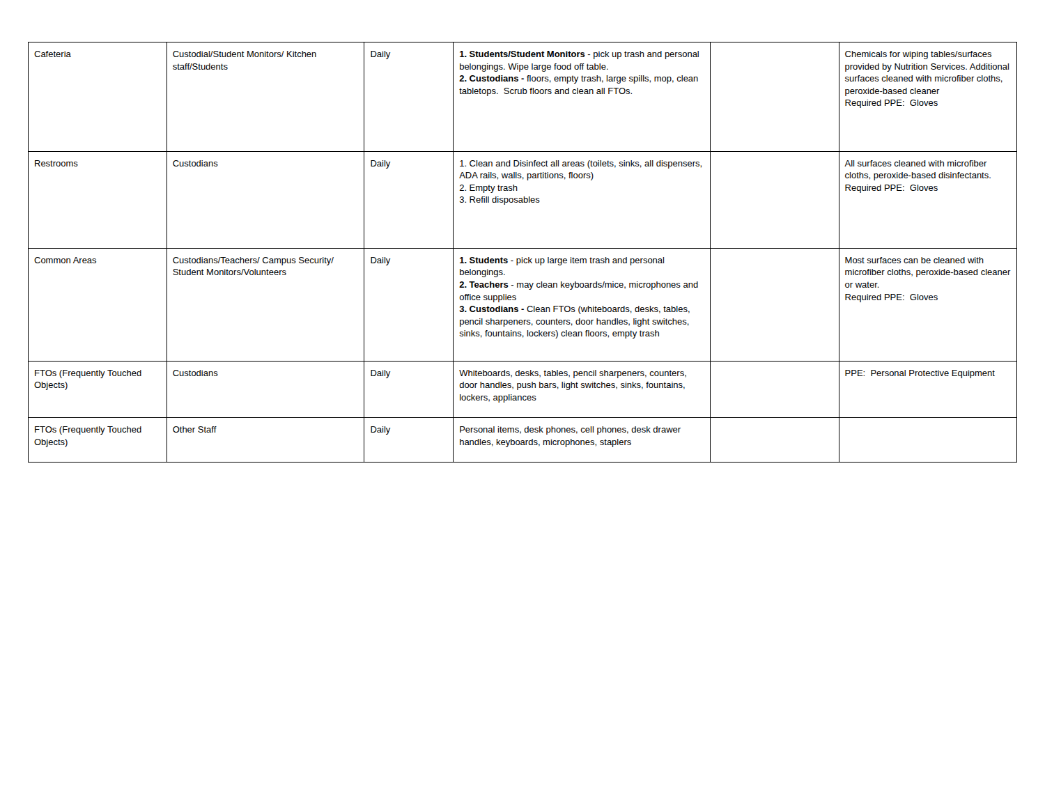| Cafeteria | Custodial/Student Monitors/ Kitchen staff/Students | Daily | 1. Students/Student Monitors - pick up trash and personal belongings. Wipe large food off table. 2. Custodians - floors, empty trash, large spills, mop, clean tabletops. Scrub floors and clean all FTOs. | | Chemicals for wiping tables/surfaces provided by Nutrition Services. Additional surfaces cleaned with microfiber cloths, peroxide-based cleaner Required PPE: Gloves |
| Restrooms | Custodians | Daily | 1. Clean and Disinfect all areas (toilets, sinks, all dispensers, ADA rails, walls, partitions, floors) 2. Empty trash 3. Refill disposables | | All surfaces cleaned with microfiber cloths, peroxide-based disinfectants. Required PPE: Gloves |
| Common Areas | Custodians/Teachers/ Campus Security/ Student Monitors/Volunteers | Daily | 1. Students - pick up large item trash and personal belongings. 2. Teachers - may clean keyboards/mice, microphones and office supplies 3. Custodians - Clean FTOs (whiteboards, desks, tables, pencil sharpeners, counters, door handles, light switches, sinks, fountains, lockers) clean floors, empty trash | | Most surfaces can be cleaned with microfiber cloths, peroxide-based cleaner or water. Required PPE: Gloves |
| FTOs (Frequently Touched Objects) | Custodians | Daily | Whiteboards, desks, tables, pencil sharpeners, counters, door handles, push bars, light switches, sinks, fountains, lockers, appliances | | PPE: Personal Protective Equipment |
| FTOs (Frequently Touched Objects) | Other Staff | Daily | Personal items, desk phones, cell phones, desk drawer handles, keyboards, microphones, staplers | | |